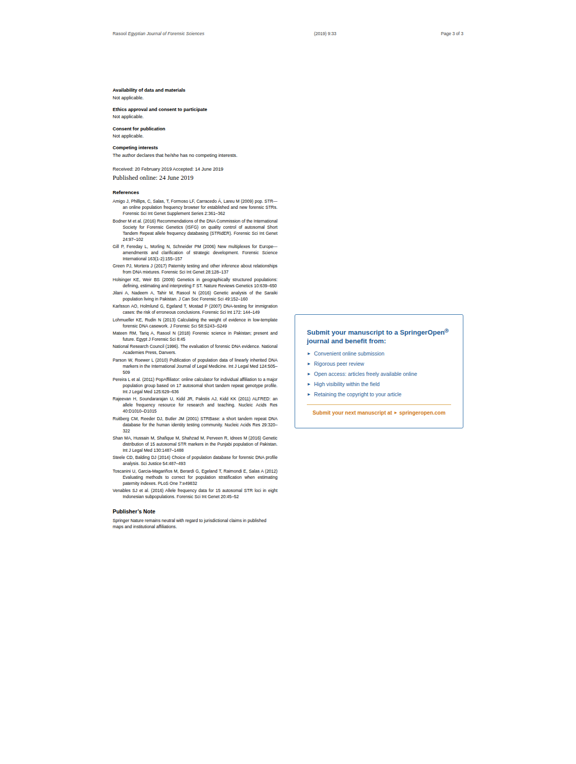Rasool Egyptian Journal of Forensic Sciences
(2019) 9:33
Page 3 of 3
Availability of data and materials
Not applicable.
Ethics approval and consent to participate
Not applicable.
Consent for publication
Not applicable.
Competing interests
The author declares that he/she has no competing interests.
Received: 20 February 2019 Accepted: 14 June 2019
Published online: 24 June 2019
References
Amigo J, Phillips, C, Salas, T, Formoso LF, Carracedo Á, Lareu M (2009) pop. STR—an online population frequency browser for established and new forensic STRs. Forensic Sci Int Genet Supplement Series 2:361–362
Bodner M et al. (2016) Recommendations of the DNA Commission of the International Society for Forensic Genetics (ISFG) on quality control of autosomal Short Tandem Repeat allele frequency databasing (STRidER). Forensic Sci Int Genet 24:97–102
Gill P, Fereday L, Morling N, Schneider PM (2006) New multiplexes for Europe—amendments and clarification of strategic development. Forensic Science International 163(1-2):155–157
Green PJ, Mortera J (2017) Paternity testing and other inference about relationships from DNA mixtures. Forensic Sci Int Genet 28:128–137
Holsinger KE, Weir BS (2009) Genetics in geographically structured populations: defining, estimating and interpreting F ST. Nature Reviews Genetics 10:639–650
Jilani A, Nadeem A, Tahir M, Rasool N (2016) Genetic analysis of the Saraiki population living in Pakistan. J Can Soc Forensic Sci 49:152–160
Karlsson AO, Holmlund G, Egeland T, Mostad P (2007) DNA-testing for immigration cases: the risk of erroneous conclusions. Forensic Sci Int 172: 144–149
Lohmueller KE, Rudin N (2013) Calculating the weight of evidence in low-template forensic DNA casework. J Forensic Sci 58:S243–S249
Mateen RM, Tariq A, Rasool N (2018) Forensic science in Pakistan; present and future. Egypt J Forensic Sci 8:45
National Research Council (1996). The evaluation of forensic DNA evidence. National Academies Press, Danvers.
Parson W, Roewer L (2010) Publication of population data of linearly inherited DNA markers in the International Journal of Legal Medicine. Int J Legal Med 124:505–509
Pereira L et al. (2011) PopAffiliator: online calculator for individual affiliation to a major population group based on 17 autosomal short tandem repeat genotype profile. Int J Legal Med 125:629–636
Rajeevan H, Soundararajan U, Kidd JR, Pakstis AJ, Kidd KK (2011) ALFRED: an allele frequency resource for research and teaching. Nucleic Acids Res 40:D1010–D1015
Ruitberg CM, Reeder DJ, Butler JM (2001) STRBase: a short tandem repeat DNA database for the human identity testing community. Nucleic Acids Res 29:320–322
Shan MA, Hussain M, Shafique M, Shahzad M, Perveen R, Idrees M (2016) Genetic distribution of 15 autosomal STR markers in the Punjabi population of Pakistan. Int J Legal Med 130:1487–1488
Steele CD, Balding DJ (2014) Choice of population database for forensic DNA profile analysis. Sci Justice 54:487–493
Toscanini U, Garcia-Magariños M, Berardi G, Egeland T, Raimondi E, Salas A (2012) Evaluating methods to correct for population stratification when estimating paternity indexes. PLoS One 7:e49832
Venables SJ et al. (2016) Allele frequency data for 15 autosomal STR loci in eight Indonesian subpopulations. Forensic Sci Int Genet 20:45–52
Publisher’s Note
Springer Nature remains neutral with regard to jurisdictional claims in published maps and institutional affiliations.
Submit your manuscript to a SpringerOpenⓇ journal and benefit from:
Convenient online submission
Rigorous peer review
Open access: articles freely available online
High visibility within the field
Retaining the copyright to your article
Submit your next manuscript at ► springeropen.com